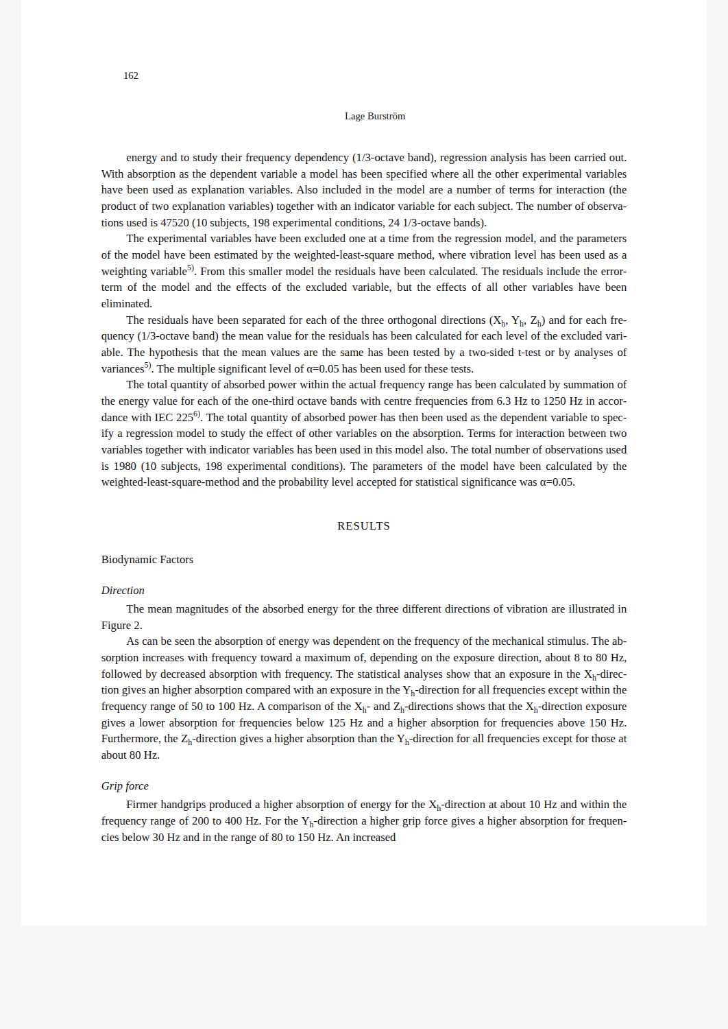162
Lage Burström
energy and to study their frequency dependency (1/3-octave band), regression analysis has been carried out. With absorption as the dependent variable a model has been specified where all the other experimental variables have been used as explanation variables. Also included in the model are a number of terms for interaction (the product of two explanation variables) together with an indicator variable for each subject. The number of observations used is 47520 (10 subjects, 198 experimental conditions, 24 1/3-octave bands).
The experimental variables have been excluded one at a time from the regression model, and the parameters of the model have been estimated by the weighted-least-square method, where vibration level has been used as a weighting variable5). From this smaller model the residuals have been calculated. The residuals include the error-term of the model and the effects of the excluded variable, but the effects of all other variables have been eliminated.
The residuals have been separated for each of the three orthogonal directions (Xh, Yh, Zh) and for each frequency (1/3-octave band) the mean value for the residuals has been calculated for each level of the excluded variable. The hypothesis that the mean values are the same has been tested by a two-sided t-test or by analyses of variances5). The multiple significant level of α=0.05 has been used for these tests.
The total quantity of absorbed power within the actual frequency range has been calculated by summation of the energy value for each of the one-third octave bands with centre frequencies from 6.3 Hz to 1250 Hz in accordance with IEC 2256). The total quantity of absorbed power has then been used as the dependent variable to specify a regression model to study the effect of other variables on the absorption. Terms for interaction between two variables together with indicator variables has been used in this model also. The total number of observations used is 1980 (10 subjects, 198 experimental conditions). The parameters of the model have been calculated by the weighted-least-square-method and the probability level accepted for statistical significance was α=0.05.
RESULTS
Biodynamic Factors
Direction
The mean magnitudes of the absorbed energy for the three different directions of vibration are illustrated in Figure 2.
As can be seen the absorption of energy was dependent on the frequency of the mechanical stimulus. The absorption increases with frequency toward a maximum of, depending on the exposure direction, about 8 to 80 Hz, followed by decreased absorption with frequency. The statistical analyses show that an exposure in the Xh-direction gives an higher absorption compared with an exposure in the Yh-direction for all frequencies except within the frequency range of 50 to 100 Hz. A comparison of the Xh- and Zh-directions shows that the Xh-direction exposure gives a lower absorption for frequencies below 125 Hz and a higher absorption for frequencies above 150 Hz. Furthermore, the Zh-direction gives a higher absorption than the Yh-direction for all frequencies except for those at about 80 Hz.
Grip force
Firmer handgrips produced a higher absorption of energy for the Xh-direction at about 10 Hz and within the frequency range of 200 to 400 Hz. For the Yh-direction a higher grip force gives a higher absorption for frequencies below 30 Hz and in the range of 80 to 150 Hz. An increased